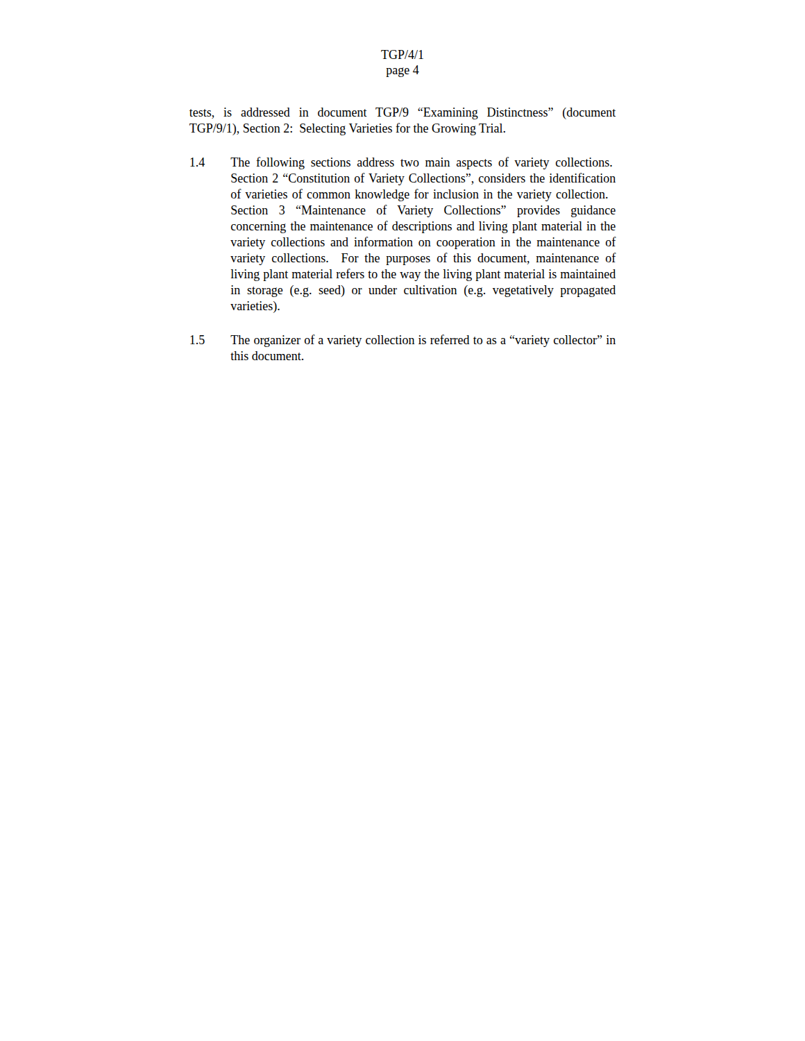TGP/4/1 page 4
tests, is addressed in document TGP/9 “Examining Distinctness” (document TGP/9/1), Section 2: Selecting Varieties for the Growing Trial.
1.4 The following sections address two main aspects of variety collections. Section 2 “Constitution of Variety Collections”, considers the identification of varieties of common knowledge for inclusion in the variety collection. Section 3 “Maintenance of Variety Collections” provides guidance concerning the maintenance of descriptions and living plant material in the variety collections and information on cooperation in the maintenance of variety collections. For the purposes of this document, maintenance of living plant material refers to the way the living plant material is maintained in storage (e.g. seed) or under cultivation (e.g. vegetatively propagated varieties).
1.5 The organizer of a variety collection is referred to as a “variety collector” in this document.